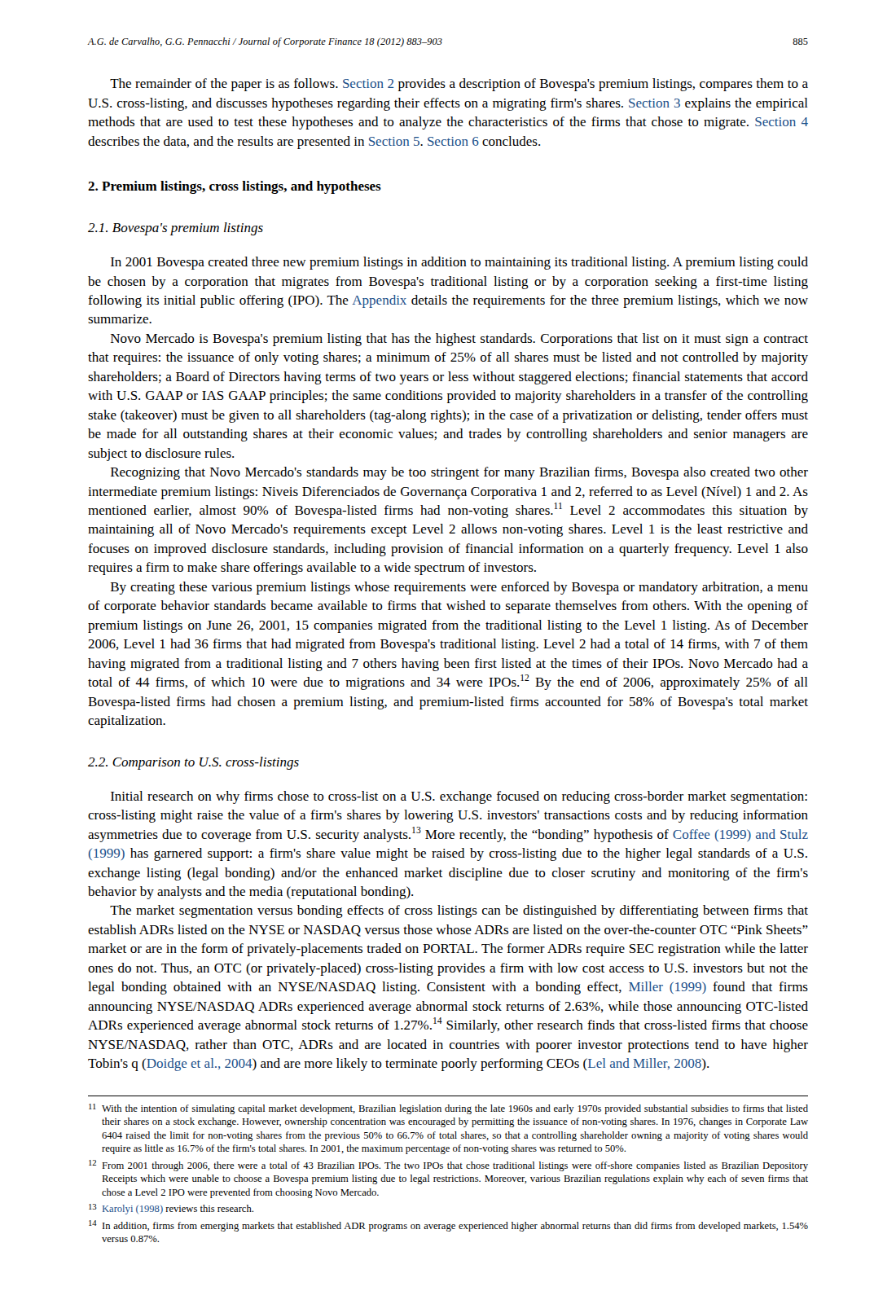A.G. de Carvalho, G.G. Pennacchi / Journal of Corporate Finance 18 (2012) 883–903 885
The remainder of the paper is as follows. Section 2 provides a description of Bovespa's premium listings, compares them to a U.S. cross-listing, and discusses hypotheses regarding their effects on a migrating firm's shares. Section 3 explains the empirical methods that are used to test these hypotheses and to analyze the characteristics of the firms that chose to migrate. Section 4 describes the data, and the results are presented in Section 5. Section 6 concludes.
2. Premium listings, cross listings, and hypotheses
2.1. Bovespa's premium listings
In 2001 Bovespa created three new premium listings in addition to maintaining its traditional listing. A premium listing could be chosen by a corporation that migrates from Bovespa's traditional listing or by a corporation seeking a first-time listing following its initial public offering (IPO). The Appendix details the requirements for the three premium listings, which we now summarize.
Novo Mercado is Bovespa's premium listing that has the highest standards. Corporations that list on it must sign a contract that requires: the issuance of only voting shares; a minimum of 25% of all shares must be listed and not controlled by majority shareholders; a Board of Directors having terms of two years or less without staggered elections; financial statements that accord with U.S. GAAP or IAS GAAP principles; the same conditions provided to majority shareholders in a transfer of the controlling stake (takeover) must be given to all shareholders (tag-along rights); in the case of a privatization or delisting, tender offers must be made for all outstanding shares at their economic values; and trades by controlling shareholders and senior managers are subject to disclosure rules.
Recognizing that Novo Mercado's standards may be too stringent for many Brazilian firms, Bovespa also created two other intermediate premium listings: Niveis Diferenciados de Governança Corporativa 1 and 2, referred to as Level (Nível) 1 and 2. As mentioned earlier, almost 90% of Bovespa-listed firms had non-voting shares.11 Level 2 accommodates this situation by maintaining all of Novo Mercado's requirements except Level 2 allows non-voting shares. Level 1 is the least restrictive and focuses on improved disclosure standards, including provision of financial information on a quarterly frequency. Level 1 also requires a firm to make share offerings available to a wide spectrum of investors.
By creating these various premium listings whose requirements were enforced by Bovespa or mandatory arbitration, a menu of corporate behavior standards became available to firms that wished to separate themselves from others. With the opening of premium listings on June 26, 2001, 15 companies migrated from the traditional listing to the Level 1 listing. As of December 2006, Level 1 had 36 firms that had migrated from Bovespa's traditional listing. Level 2 had a total of 14 firms, with 7 of them having migrated from a traditional listing and 7 others having been first listed at the times of their IPOs. Novo Mercado had a total of 44 firms, of which 10 were due to migrations and 34 were IPOs.12 By the end of 2006, approximately 25% of all Bovespa-listed firms had chosen a premium listing, and premium-listed firms accounted for 58% of Bovespa's total market capitalization.
2.2. Comparison to U.S. cross-listings
Initial research on why firms chose to cross-list on a U.S. exchange focused on reducing cross-border market segmentation: cross-listing might raise the value of a firm's shares by lowering U.S. investors' transactions costs and by reducing information asymmetries due to coverage from U.S. security analysts.13 More recently, the “bonding” hypothesis of Coffee (1999) and Stulz (1999) has garnered support: a firm's share value might be raised by cross-listing due to the higher legal standards of a U.S. exchange listing (legal bonding) and/or the enhanced market discipline due to closer scrutiny and monitoring of the firm's behavior by analysts and the media (reputational bonding).
The market segmentation versus bonding effects of cross listings can be distinguished by differentiating between firms that establish ADRs listed on the NYSE or NASDAQ versus those whose ADRs are listed on the over-the-counter OTC “Pink Sheets” market or are in the form of privately-placements traded on PORTAL. The former ADRs require SEC registration while the latter ones do not. Thus, an OTC (or privately-placed) cross-listing provides a firm with low cost access to U.S. investors but not the legal bonding obtained with an NYSE/NASDAQ listing. Consistent with a bonding effect, Miller (1999) found that firms announcing NYSE/NASDAQ ADRs experienced average abnormal stock returns of 2.63%, while those announcing OTC-listed ADRs experienced average abnormal stock returns of 1.27%.14 Similarly, other research finds that cross-listed firms that choose NYSE/NASDAQ, rather than OTC, ADRs and are located in countries with poorer investor protections tend to have higher Tobin's q (Doidge et al., 2004) and are more likely to terminate poorly performing CEOs (Lel and Miller, 2008).
11 With the intention of simulating capital market development, Brazilian legislation during the late 1960s and early 1970s provided substantial subsidies to firms that listed their shares on a stock exchange. However, ownership concentration was encouraged by permitting the issuance of non-voting shares. In 1976, changes in Corporate Law 6404 raised the limit for non-voting shares from the previous 50% to 66.7% of total shares, so that a controlling shareholder owning a majority of voting shares would require as little as 16.7% of the firm's total shares. In 2001, the maximum percentage of non-voting shares was returned to 50%.
12 From 2001 through 2006, there were a total of 43 Brazilian IPOs. The two IPOs that chose traditional listings were off-shore companies listed as Brazilian Depository Receipts which were unable to choose a Bovespa premium listing due to legal restrictions. Moreover, various Brazilian regulations explain why each of seven firms that chose a Level 2 IPO were prevented from choosing Novo Mercado.
13 Karolyi (1998) reviews this research.
14 In addition, firms from emerging markets that established ADR programs on average experienced higher abnormal returns than did firms from developed markets, 1.54% versus 0.87%.